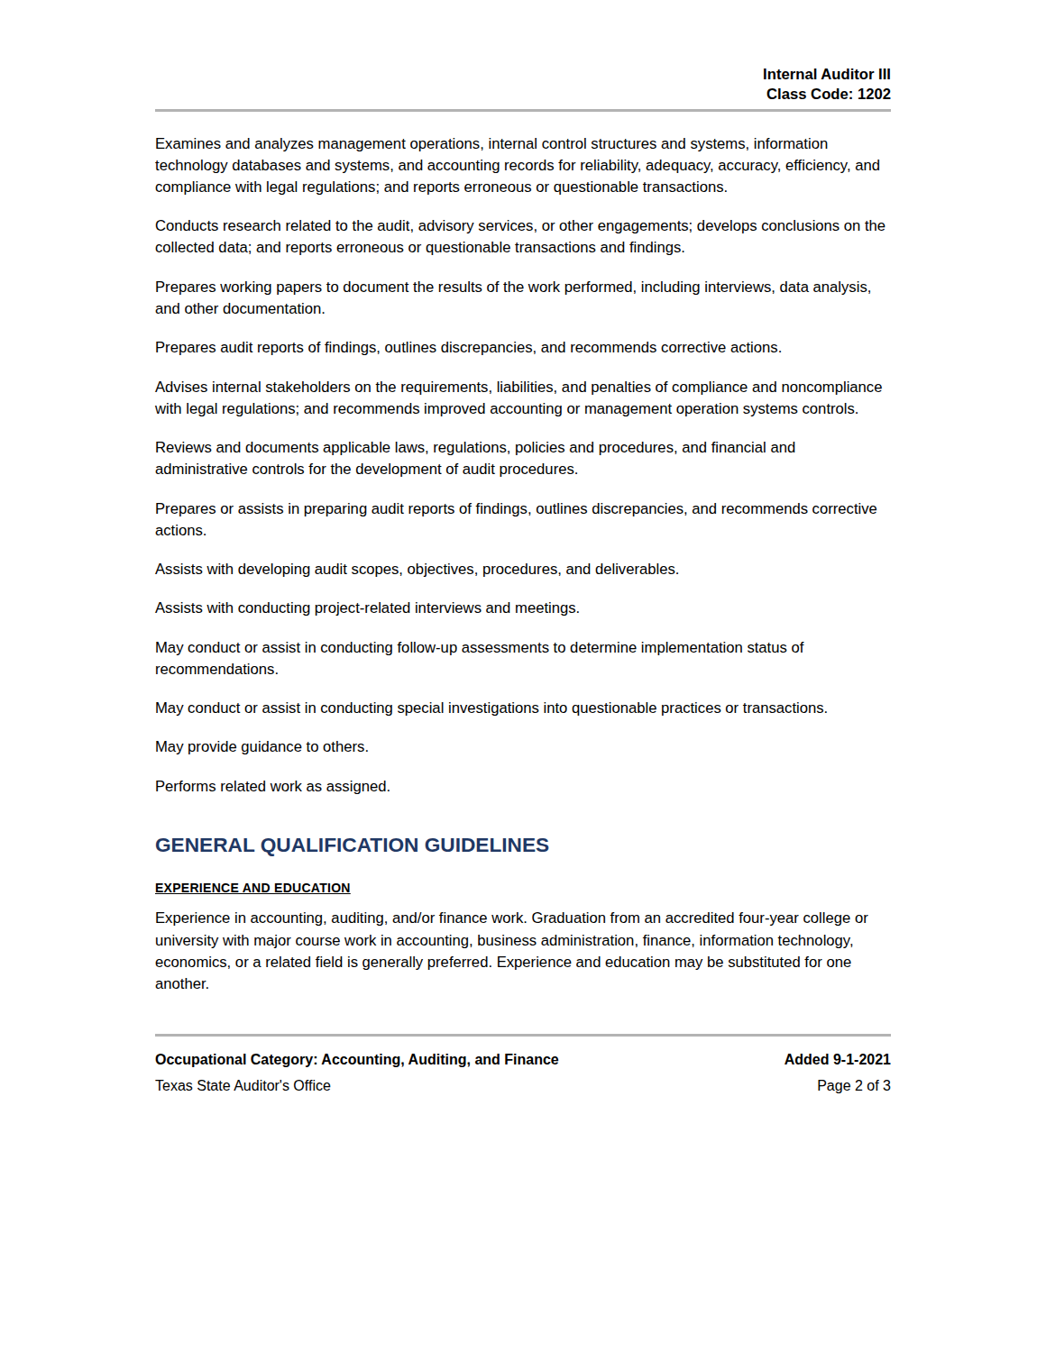Internal Auditor III
Class Code: 1202
Examines and analyzes management operations, internal control structures and systems, information technology databases and systems, and accounting records for reliability, adequacy, accuracy, efficiency, and compliance with legal regulations; and reports erroneous or questionable transactions.
Conducts research related to the audit, advisory services, or other engagements; develops conclusions on the collected data; and reports erroneous or questionable transactions and findings.
Prepares working papers to document the results of the work performed, including interviews, data analysis, and other documentation.
Prepares audit reports of findings, outlines discrepancies, and recommends corrective actions.
Advises internal stakeholders on the requirements, liabilities, and penalties of compliance and noncompliance with legal regulations; and recommends improved accounting or management operation systems controls.
Reviews and documents applicable laws, regulations, policies and procedures, and financial and administrative controls for the development of audit procedures.
Prepares or assists in preparing audit reports of findings, outlines discrepancies, and recommends corrective actions.
Assists with developing audit scopes, objectives, procedures, and deliverables.
Assists with conducting project-related interviews and meetings.
May conduct or assist in conducting follow-up assessments to determine implementation status of recommendations.
May conduct or assist in conducting special investigations into questionable practices or transactions.
May provide guidance to others.
Performs related work as assigned.
GENERAL QUALIFICATION GUIDELINES
EXPERIENCE AND EDUCATION
Experience in accounting, auditing, and/or finance work. Graduation from an accredited four-year college or university with major course work in accounting, business administration, finance, information technology, economics, or a related field is generally preferred. Experience and education may be substituted for one another.
Occupational Category: Accounting, Auditing, and Finance Added 9-1-2021
Texas State Auditor's Office Page 2 of 3